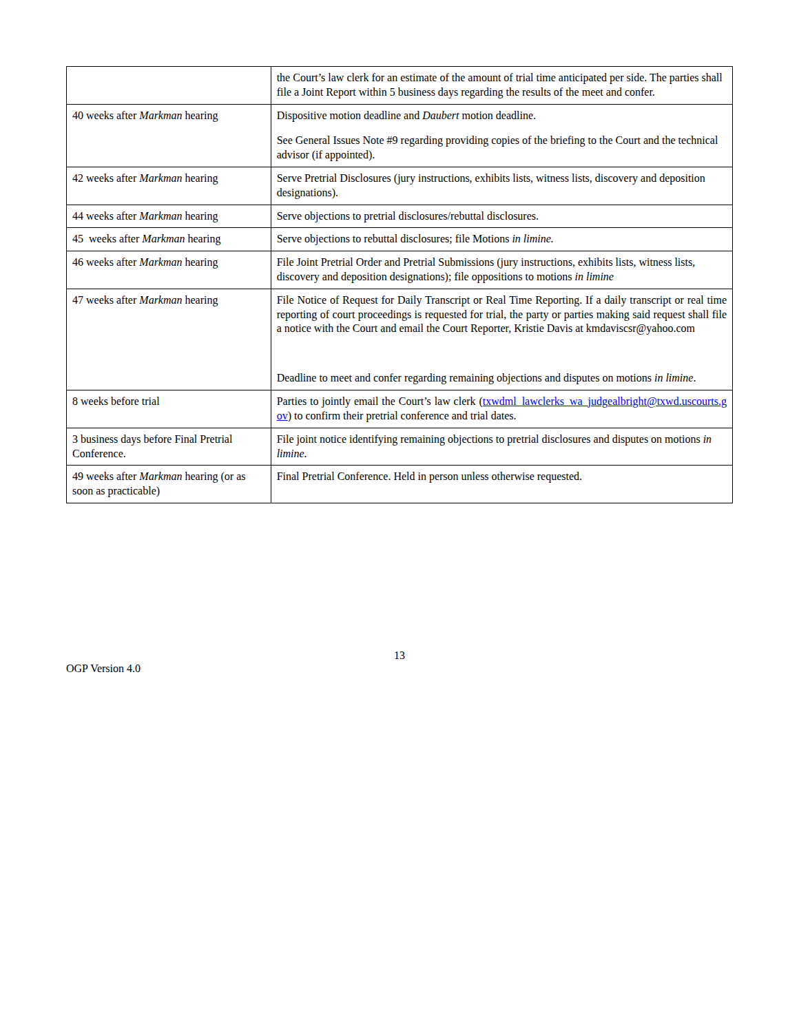| | the Court’s law clerk for an estimate of the amount of trial time anticipated per side. The parties shall file a Joint Report within 5 business days regarding the results of the meet and confer. |
| 40 weeks after Markman hearing | Dispositive motion deadline and Daubert motion deadline. See General Issues Note #9 regarding providing copies of the briefing to the Court and the technical advisor (if appointed). |
| 42 weeks after Markman hearing | Serve Pretrial Disclosures (jury instructions, exhibits lists, witness lists, discovery and deposition designations). |
| 44 weeks after Markman hearing | Serve objections to pretrial disclosures/rebuttal disclosures. |
| 45 weeks after Markman hearing | Serve objections to rebuttal disclosures; file Motions in limine. |
| 46 weeks after Markman hearing | File Joint Pretrial Order and Pretrial Submissions (jury instructions, exhibits lists, witness lists, discovery and deposition designations); file oppositions to motions in limine |
| 47 weeks after Markman hearing | File Notice of Request for Daily Transcript or Real Time Reporting. If a daily transcript or real time reporting of court proceedings is requested for trial, the party or parties making said request shall file a notice with the Court and email the Court Reporter, Kristie Davis at kmdaviscsr@yahoo.com Deadline to meet and confer regarding remaining objections and disputes on motions in limine . |
| 8 weeks before trial | Parties to jointly email the Court’s law clerk ( txwdml_lawclerks_wa_judgealbright@txwd.uscourts.gov ) to confirm their pretrial conference and trial dates. |
| 3 business days before Final Pretrial Conference. | File joint notice identifying remaining objections to pretrial disclosures and disputes on motions in limine. |
| 49 weeks after Markman hearing (or as soon as practicable) | Final Pretrial Conference. Held in person unless otherwise requested. |
13
OGP Version 4.0